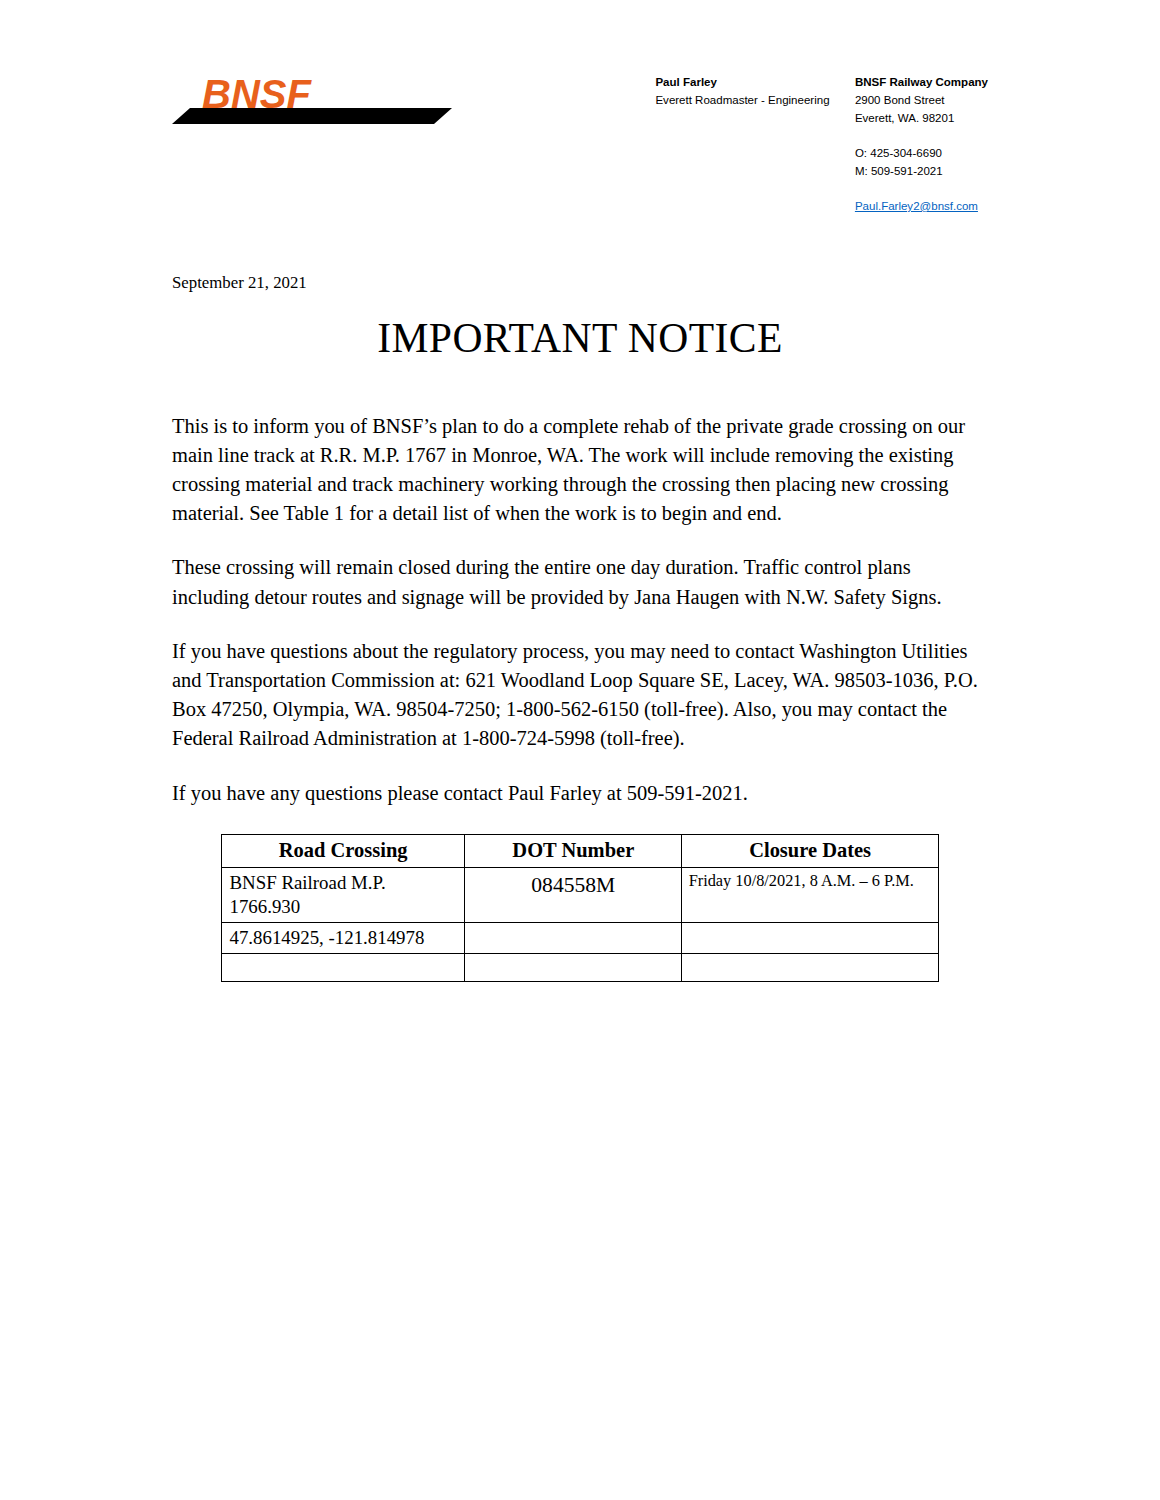BNSF RAILWAY
Paul Farley
Everett Roadmaster - Engineering
BNSF Railway Company
2900 Bond Street
Everett, WA. 98201
O: 425-304-6690
M: 509-591-2021
Paul.Farley2@bnsf.com
September 21, 2021
IMPORTANT NOTICE
This is to inform you of BNSF’s plan to do a complete rehab of the private grade crossing on our main line track at R.R. M.P. 1767 in Monroe, WA. The work will include removing the existing crossing material and track machinery working through the crossing then placing new crossing material. See Table 1 for a detail list of when the work is to begin and end.
These crossing will remain closed during the entire one day duration. Traffic control plans including detour routes and signage will be provided by Jana Haugen with N.W. Safety Signs.
If you have questions about the regulatory process, you may need to contact Washington Utilities and Transportation Commission at: 621 Woodland Loop Square SE, Lacey, WA. 98503-1036, P.O. Box 47250, Olympia, WA. 98504-7250; 1-800-562-6150 (toll-free). Also, you may contact the Federal Railroad Administration at 1-800-724-5998 (toll-free).
If you have any questions please contact Paul Farley at 509-591-2021.
| Road Crossing | DOT Number | Closure Dates |
| --- | --- | --- |
| BNSF Railroad M.P. 1766.930 | 084558M | Friday 10/8/2021, 8 A.M. – 6 P.M. |
| 47.8614925, -121.814978 | | |